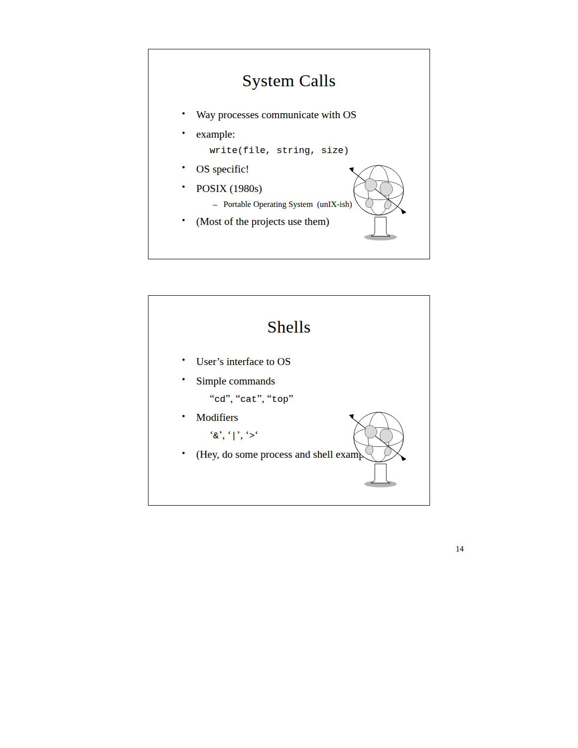System Calls
Way processes communicate with OS
example: write(file, string, size)
OS specific!
POSIX (1980s)
Portable Operating System (unIX-ish)
(Most of the projects use them)
Shells
User’s interface to OS
Simple commands “cd”, “cat”, “top”
Modifiers ‘&’, ‘|’, ‘>‘
(Hey, do some process and shell examples!)
14